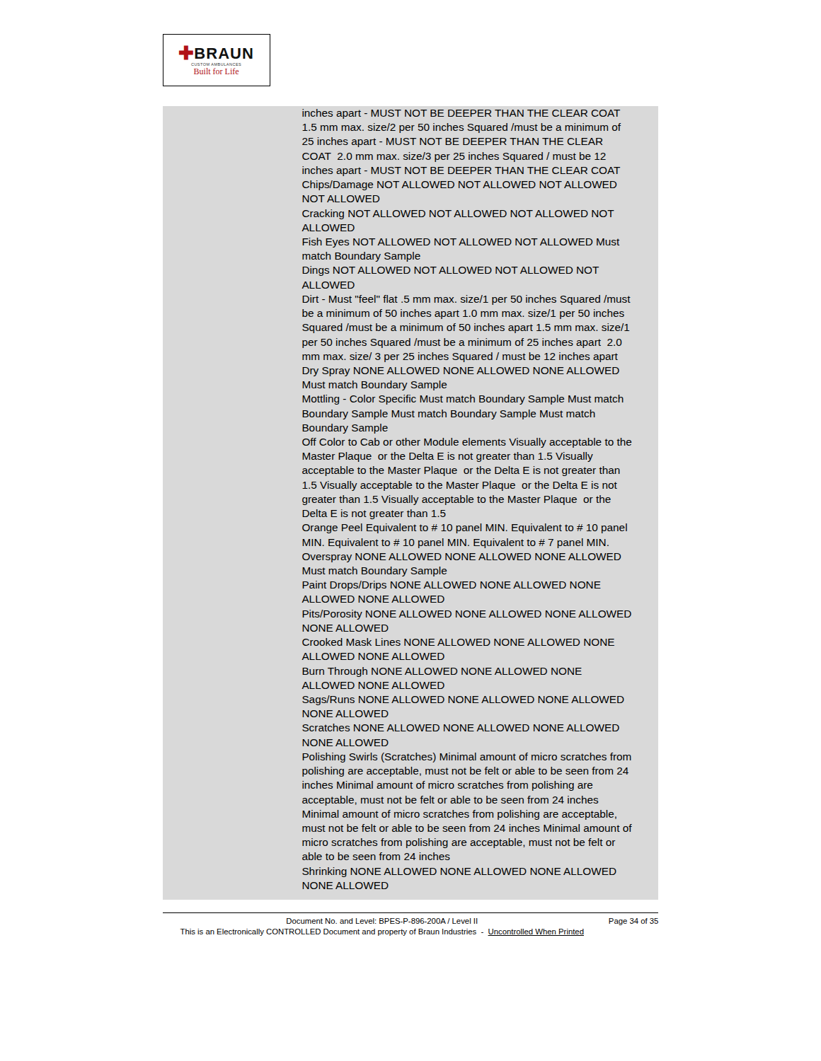✚BRAUN
Custom Ambulances
Built for Life
inches apart - MUST NOT BE DEEPER THAN THE CLEAR COAT 1.5 mm max. size/2 per 50 inches Squared /must be a minimum of 25 inches apart - MUST NOT BE DEEPER THAN THE CLEAR COAT 2.0 mm max. size/3 per 25 inches Squared / must be 12 inches apart - MUST NOT BE DEEPER THAN THE CLEAR COAT
Chips/Damage NOT ALLOWED NOT ALLOWED NOT ALLOWED NOT ALLOWED
Cracking NOT ALLOWED NOT ALLOWED NOT ALLOWED NOT ALLOWED
Fish Eyes NOT ALLOWED NOT ALLOWED NOT ALLOWED Must match Boundary Sample
Dings NOT ALLOWED NOT ALLOWED NOT ALLOWED NOT ALLOWED
Dirt - Must "feel" flat .5 mm max. size/1 per 50 inches Squared /must be a minimum of 50 inches apart 1.0 mm max. size/1 per 50 inches Squared /must be a minimum of 50 inches apart 1.5 mm max. size/1 per 50 inches Squared /must be a minimum of 25 inches apart 2.0 mm max. size/ 3 per 25 inches Squared / must be 12 inches apart
Dry Spray NONE ALLOWED NONE ALLOWED NONE ALLOWED Must match Boundary Sample
Mottling - Color Specific Must match Boundary Sample Must match Boundary Sample Must match Boundary Sample Must match Boundary Sample
Off Color to Cab or other Module elements Visually acceptable to the Master Plaque or the Delta E is not greater than 1.5 Visually acceptable to the Master Plaque or the Delta E is not greater than 1.5 Visually acceptable to the Master Plaque or the Delta E is not greater than 1.5 Visually acceptable to the Master Plaque or the Delta E is not greater than 1.5
Orange Peel Equivalent to # 10 panel MIN. Equivalent to # 10 panel MIN. Equivalent to # 10 panel MIN. Equivalent to # 7 panel MIN.
Overspray NONE ALLOWED NONE ALLOWED NONE ALLOWED Must match Boundary Sample
Paint Drops/Drips NONE ALLOWED NONE ALLOWED NONE ALLOWED NONE ALLOWED
Pits/Porosity NONE ALLOWED NONE ALLOWED NONE ALLOWED NONE ALLOWED
Crooked Mask Lines NONE ALLOWED NONE ALLOWED NONE ALLOWED NONE ALLOWED
Burn Through NONE ALLOWED NONE ALLOWED NONE ALLOWED NONE ALLOWED
Sags/Runs NONE ALLOWED NONE ALLOWED NONE ALLOWED NONE ALLOWED
Scratches NONE ALLOWED NONE ALLOWED NONE ALLOWED NONE ALLOWED
Polishing Swirls (Scratches) Minimal amount of micro scratches from polishing are acceptable, must not be felt or able to be seen from 24 inches Minimal amount of micro scratches from polishing are acceptable, must not be felt or able to be seen from 24 inches Minimal amount of micro scratches from polishing are acceptable, must not be felt or able to be seen from 24 inches Minimal amount of micro scratches from polishing are acceptable, must not be felt or able to be seen from 24 inches
Shrinking NONE ALLOWED NONE ALLOWED NONE ALLOWED NONE ALLOWED
Document No. and Level: BPES-P-896-200A / Level II
This is an Electronically CONTROLLED Document and property of Braun Industries - Uncontrolled When Printed
Page 34 of 35